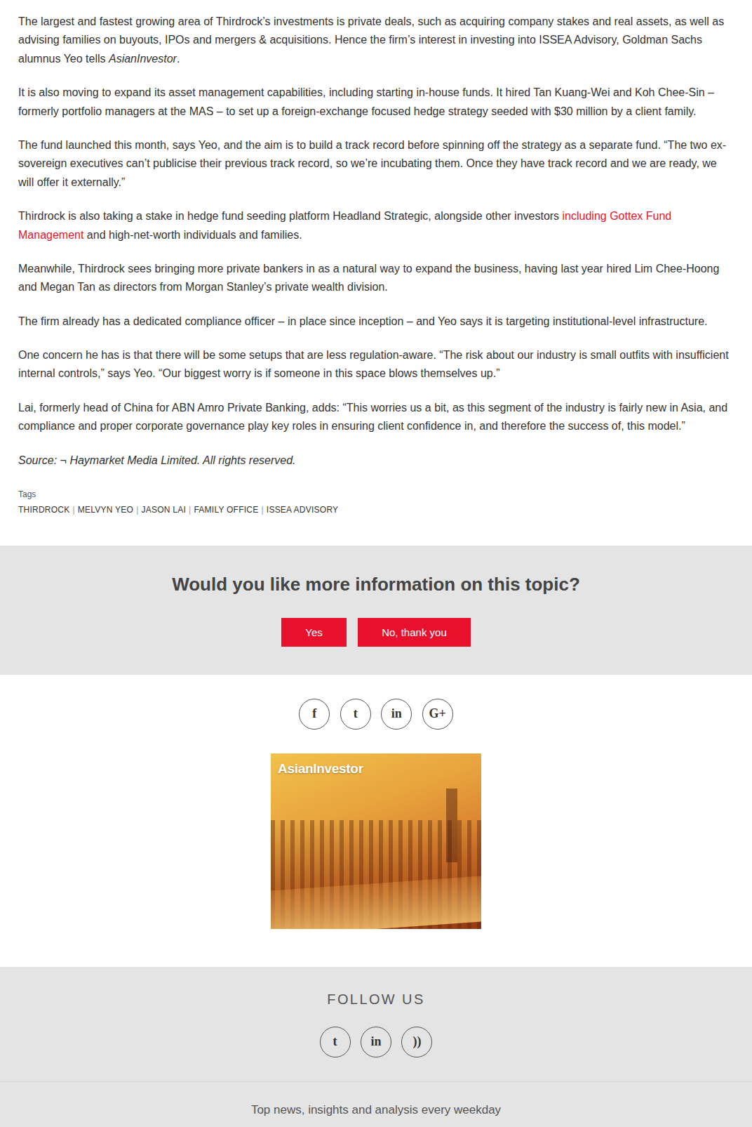The largest and fastest growing area of Thirdrock’s investments is private deals, such as acquiring company stakes and real assets, as well as advising families on buyouts, IPOs and mergers & acquisitions. Hence the firm’s interest in investing into ISSEA Advisory, Goldman Sachs alumnus Yeo tells AsianInvestor.
It is also moving to expand its asset management capabilities, including starting in-house funds. It hired Tan Kuang-Wei and Koh Chee-Sin – formerly portfolio managers at the MAS – to set up a foreign-exchange focused hedge strategy seeded with $30 million by a client family.
The fund launched this month, says Yeo, and the aim is to build a track record before spinning off the strategy as a separate fund. “The two ex-sovereign executives can’t publicise their previous track record, so we’re incubating them. Once they have track record and we are ready, we will offer it externally.”
Thirdrock is also taking a stake in hedge fund seeding platform Headland Strategic, alongside other investors including Gottex Fund Management and high-net-worth individuals and families.
Meanwhile, Thirdrock sees bringing more private bankers in as a natural way to expand the business, having last year hired Lim Chee-Hoong and Megan Tan as directors from Morgan Stanley’s private wealth division.
The firm already has a dedicated compliance officer – in place since inception – and Yeo says it is targeting institutional-level infrastructure.
One concern he has is that there will be some setups that are less regulation-aware. “The risk about our industry is small outfits with insufficient internal controls,” says Yeo. “Our biggest worry is if someone in this space blows themselves up.”
Lai, formerly head of China for ABN Amro Private Banking, adds: “This worries us a bit, as this segment of the industry is fairly new in Asia, and compliance and proper corporate governance play key roles in ensuring client confidence in, and therefore the success of, this model.”
Source: ¬ Haymarket Media Limited. All rights reserved.
Tags
THIRDROCK|MELVYN YEO|JASON LAI|FAMILY OFFICE|ISSEA ADVISORY
Would you like more information on this topic?
Yes No, thank you
f t in G+
AsianInvestor
Follow us
t in ))
Top news, insights and analysis every weekday